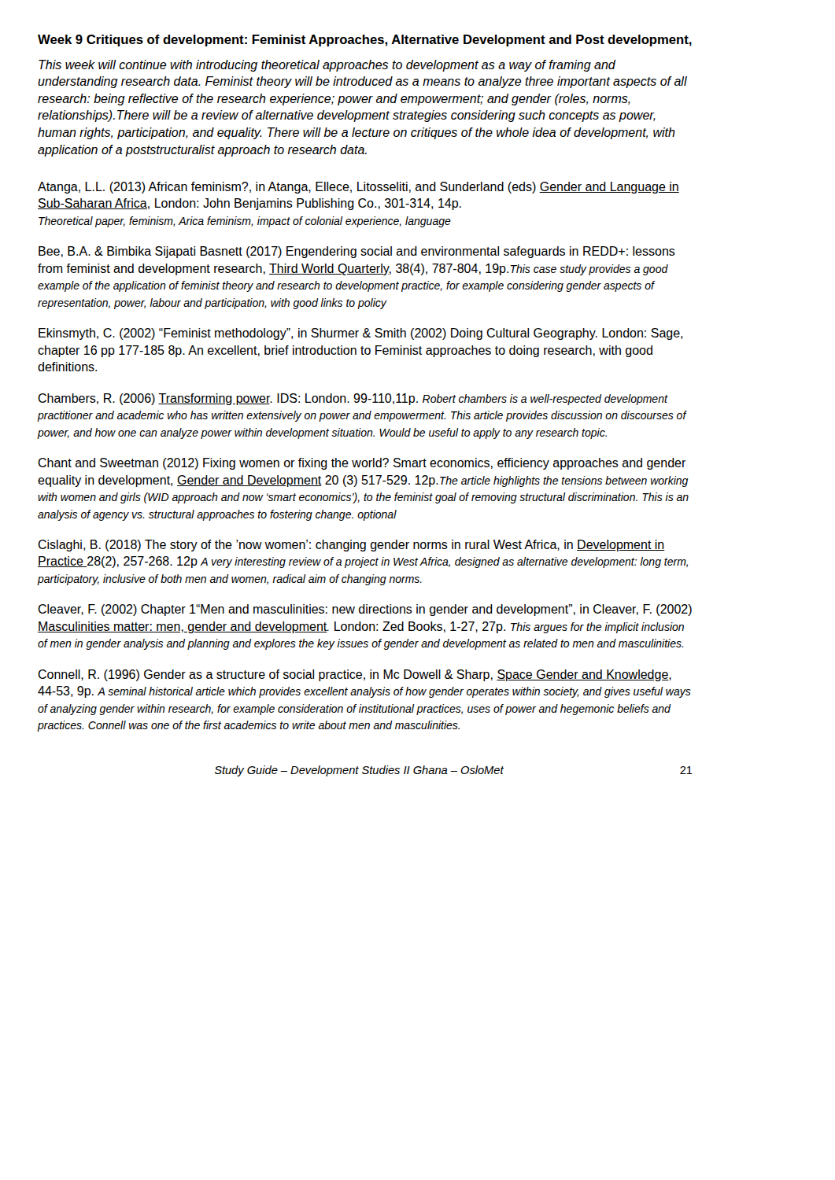Week 9 Critiques of development: Feminist Approaches, Alternative Development and Post development,
This week will continue with introducing theoretical approaches to development as a way of framing and understanding research data. Feminist theory will be introduced as a means to analyze three important aspects of all research: being reflective of the research experience; power and empowerment; and gender (roles, norms, relationships).There will be a review of alternative development strategies considering such concepts as power, human rights, participation, and equality. There will be a lecture on critiques of the whole idea of development, with application of a poststructuralist approach to research data.
Atanga, L.L. (2013) African feminism?, in Atanga, Ellece, Litosseliti, and Sunderland (eds) Gender and Language in Sub-Saharan Africa, London: John Benjamins Publishing Co., 301-314, 14p.
Theoretical paper, feminism, Arica feminism, impact of colonial experience, language
Bee, B.A. & Bimbika Sijapati Basnett (2017) Engendering social and environmental safeguards in REDD+: lessons from feminist and development research, Third World Quarterly, 38(4), 787-804, 19p.This case study provides a good example of the application of feminist theory and research to development practice, for example considering gender aspects of representation, power, labour and participation, with good links to policy
Ekinsmyth, C. (2002) “Feminist methodology”, in Shurmer & Smith (2002) Doing Cultural Geography. London: Sage, chapter 16 pp 177-185 8p. An excellent, brief introduction to Feminist approaches to doing research, with good definitions.
Chambers, R. (2006) Transforming power. IDS: London. 99-110,11p. Robert chambers is a well-respected development practitioner and academic who has written extensively on power and empowerment. This article provides discussion on discourses of power, and how one can analyze power within development situation. Would be useful to apply to any research topic.
Chant and Sweetman (2012) Fixing women or fixing the world? Smart economics, efficiency approaches and gender equality in development, Gender and Development 20 (3) 517-529. 12p.The article highlights the tensions between working with women and girls (WID approach and now ‘smart economics’), to the feminist goal of removing structural discrimination. This is an analysis of agency vs. structural approaches to fostering change. optional
Cislaghi, B. (2018) The story of the ’now women’: changing gender norms in rural West Africa, in Development in Practice 28(2), 257-268. 12p A very interesting review of a project in West Africa, designed as alternative development: long term, participatory, inclusive of both men and women, radical aim of changing norms.
Cleaver, F. (2002) Chapter 1“Men and masculinities: new directions in gender and development”, in Cleaver, F. (2002) Masculinities matter: men, gender and development. London: Zed Books, 1-27, 27p. This argues for the implicit inclusion of men in gender analysis and planning and explores the key issues of gender and development as related to men and masculinities.
Connell, R. (1996) Gender as a structure of social practice, in Mc Dowell & Sharp, Space Gender and Knowledge, 44-53, 9p. A seminal historical article which provides excellent analysis of how gender operates within society, and gives useful ways of analyzing gender within research, for example consideration of institutional practices, uses of power and hegemonic beliefs and practices. Connell was one of the first academics to write about men and masculinities.
Study Guide – Development Studies II Ghana – OsloMet21